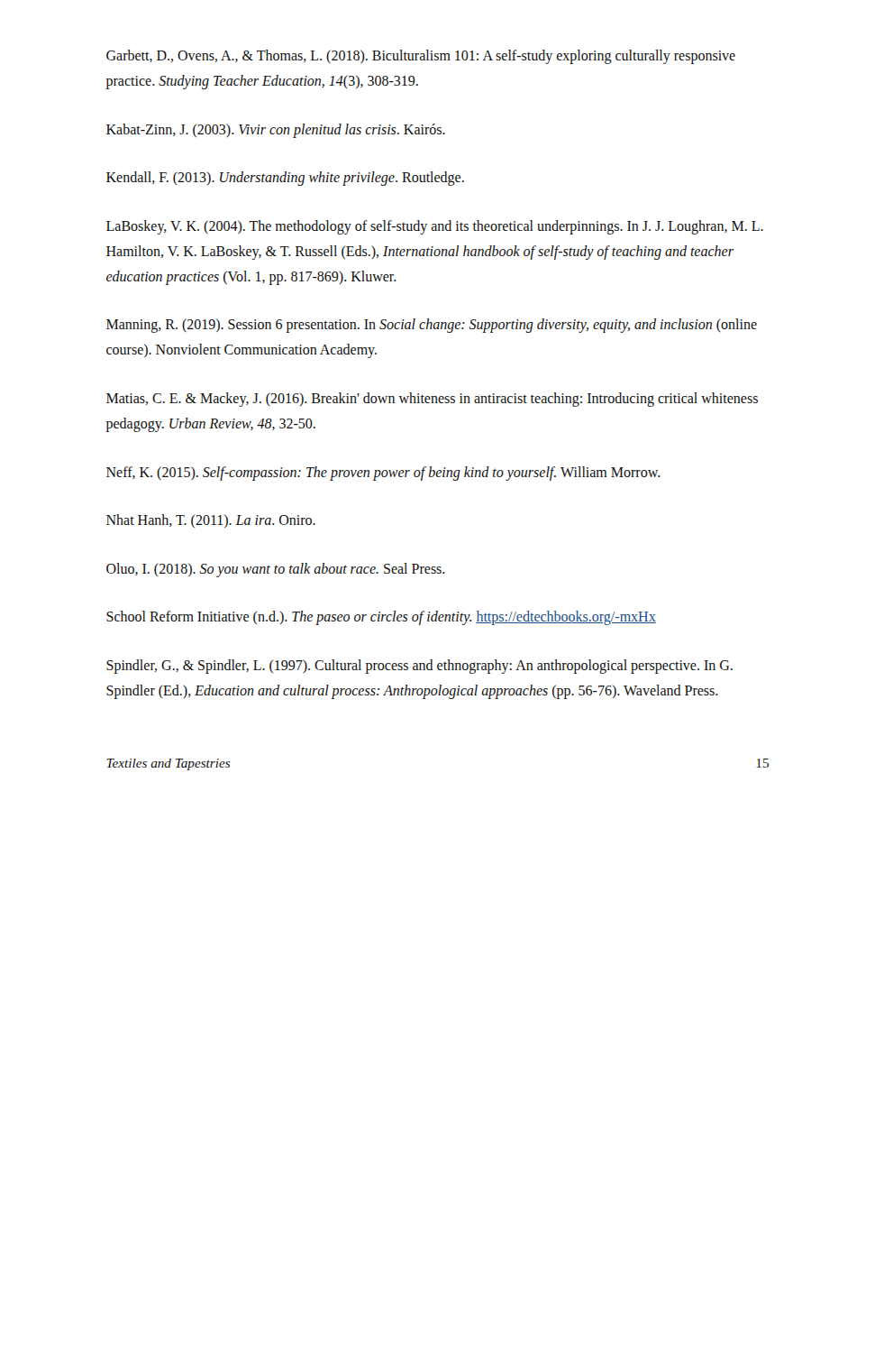Garbett, D., Ovens, A., & Thomas, L. (2018). Biculturalism 101: A self-study exploring culturally responsive practice. Studying Teacher Education, 14(3), 308-319.
Kabat-Zinn, J. (2003). Vivir con plenitud las crisis. Kairós.
Kendall, F. (2013). Understanding white privilege. Routledge.
LaBoskey, V. K. (2004). The methodology of self-study and its theoretical underpinnings. In J. J. Loughran, M. L. Hamilton, V. K. LaBoskey, & T. Russell (Eds.), International handbook of self-study of teaching and teacher education practices (Vol. 1, pp. 817-869). Kluwer.
Manning, R. (2019). Session 6 presentation. In Social change: Supporting diversity, equity, and inclusion (online course). Nonviolent Communication Academy.
Matias, C. E. & Mackey, J. (2016). Breakin' down whiteness in antiracist teaching: Introducing critical whiteness pedagogy. Urban Review, 48, 32-50.
Neff, K. (2015). Self-compassion: The proven power of being kind to yourself. William Morrow.
Nhat Hanh, T. (2011). La ira. Oniro.
Oluo, I. (2018). So you want to talk about race. Seal Press.
School Reform Initiative (n.d.). The paseo or circles of identity. https://edtechbooks.org/-mxHx
Spindler, G., & Spindler, L. (1997). Cultural process and ethnography: An anthropological perspective. In G. Spindler (Ed.), Education and cultural process: Anthropological approaches (pp. 56-76). Waveland Press.
Textiles and Tapestries 15